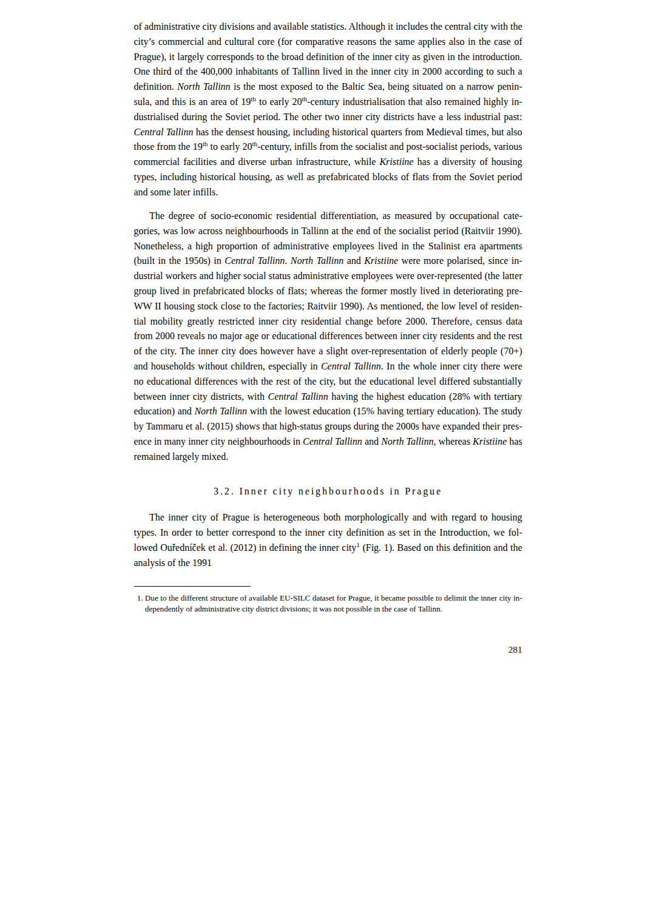of administrative city divisions and available statistics. Although it includes the central city with the city’s commercial and cultural core (for comparative reasons the same applies also in the case of Prague), it largely corresponds to the broad definition of the inner city as given in the introduction. One third of the 400,000 inhabitants of Tallinn lived in the inner city in 2000 according to such a definition. North Tallinn is the most exposed to the Baltic Sea, being situated on a narrow peninsula, and this is an area of 19th to early 20th-century industrialisation that also remained highly industrialised during the Soviet period. The other two inner city districts have a less industrial past: Central Tallinn has the densest housing, including historical quarters from Medieval times, but also those from the 19th to early 20th-century, infills from the socialist and post-socialist periods, various commercial facilities and diverse urban infrastructure, while Kristiine has a diversity of housing types, including historical housing, as well as prefabricated blocks of flats from the Soviet period and some later infills.
The degree of socio-economic residential differentiation, as measured by occupational categories, was low across neighbourhoods in Tallinn at the end of the socialist period (Raitviir 1990). Nonetheless, a high proportion of administrative employees lived in the Stalinist era apartments (built in the 1950s) in Central Tallinn. North Tallinn and Kristiine were more polarised, since industrial workers and higher social status administrative employees were over-represented (the latter group lived in prefabricated blocks of flats; whereas the former mostly lived in deteriorating pre-WW II housing stock close to the factories; Raitviir 1990). As mentioned, the low level of residential mobility greatly restricted inner city residential change before 2000. Therefore, census data from 2000 reveals no major age or educational differences between inner city residents and the rest of the city. The inner city does however have a slight over-representation of elderly people (70+) and households without children, especially in Central Tallinn. In the whole inner city there were no educational differences with the rest of the city, but the educational level differed substantially between inner city districts, with Central Tallinn having the highest education (28% with tertiary education) and North Tallinn with the lowest education (15% having tertiary education). The study by Tammaru et al. (2015) shows that high-status groups during the 2000s have expanded their presence in many inner city neighbourhoods in Central Tallinn and North Tallinn, whereas Kristiine has remained largely mixed.
3.2. Inner city neighbourhoods in Prague
The inner city of Prague is heterogeneous both morphologically and with regard to housing types. In order to better correspond to the inner city definition as set in the Introduction, we followed Ouředníček et al. (2012) in defining the inner city1 (Fig. 1). Based on this definition and the analysis of the 1991
Due to the different structure of available EU-SILC dataset for Prague, it became possible to delimit the inner city independently of administrative city district divisions; it was not possible in the case of Tallinn.
281